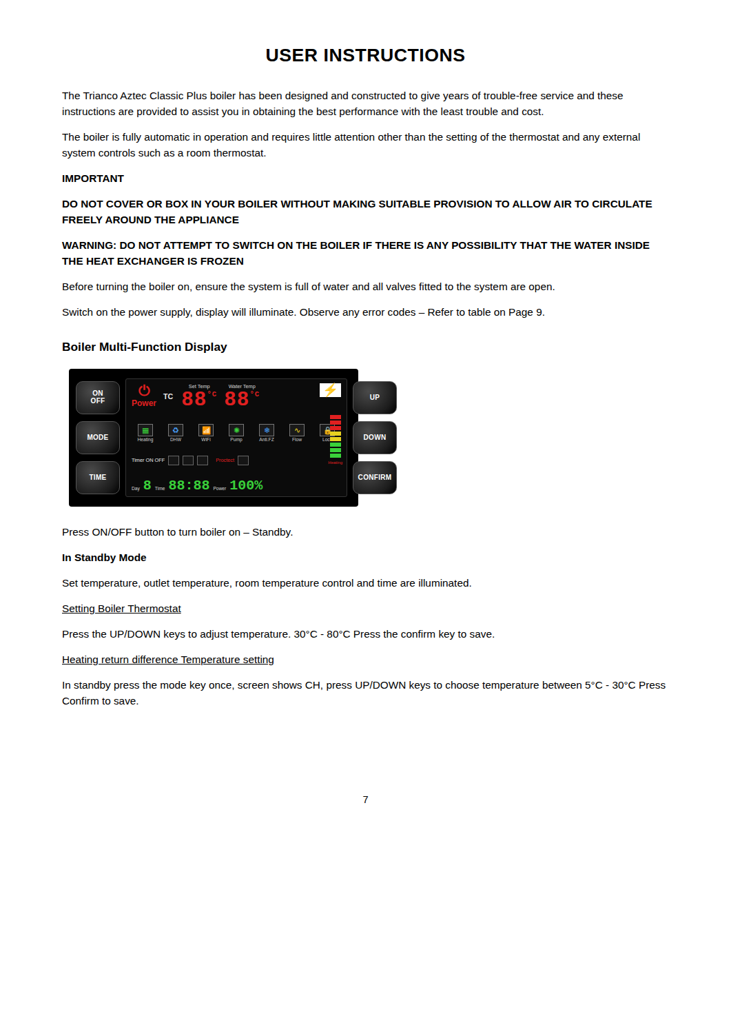USER INSTRUCTIONS
The Trianco Aztec Classic Plus boiler has been designed and constructed to give years of trouble-free service and these instructions are provided to assist you in obtaining the best performance with the least trouble and cost.
The boiler is fully automatic in operation and requires little attention other than the setting of the thermostat and any external system controls such as a room thermostat.
IMPORTANT
DO NOT COVER OR BOX IN YOUR BOILER WITHOUT MAKING SUITABLE PROVISION TO ALLOW AIR TO CIRCULATE FREELY AROUND THE APPLIANCE
WARNING: DO NOT ATTEMPT TO SWITCH ON THE BOILER IF THERE IS ANY POSSIBILITY THAT THE WATER INSIDE THE HEAT EXCHANGER IS FROZEN
Before turning the boiler on, ensure the system is full of water and all valves fitted to the system are open.
Switch on the power supply, display will illuminate. Observe any error codes – Refer to table on Page 9.
Boiler Multi-Function Display
ON OFF
MODE
TIME
⏻ Power
TC
Set Temp 88°C
Water Temp 88°C
⚡
▦
Heating
♻
DHW
📶
WiFi
✺
Pump
❄
Anti.FZ
∿
Flow
🔒
Lock
Timer ON OFF Proctect
Day 8 Time 88:88 Power 100%
Heating
UP
DOWN
CONFIRM
Press ON/OFF button to turn boiler on – Standby.
In Standby Mode
Set temperature, outlet temperature, room temperature control and time are illuminated.
Setting Boiler Thermostat
Press the UP/DOWN keys to adjust temperature. 30°C - 80°C Press the confirm key to save.
Heating return difference Temperature setting
In standby press the mode key once, screen shows CH, press UP/DOWN keys to choose temperature between 5°C - 30°C Press Confirm to save.
7